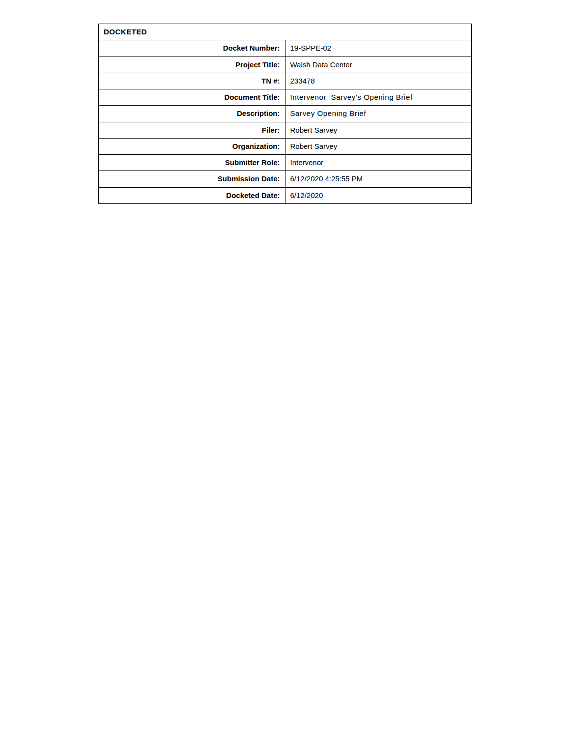| DOCKETED |
| Docket Number: | 19-SPPE-02 |
| Project Title: | Walsh Data Center |
| TN #: | 233478 |
| Document Title: | Intervenor Sarvey's Opening Brief |
| Description: | Sarvey Opening Brief |
| Filer: | Robert Sarvey |
| Organization: | Robert Sarvey |
| Submitter Role: | Intervenor |
| Submission Date: | 6/12/2020 4:25:55 PM |
| Docketed Date: | 6/12/2020 |